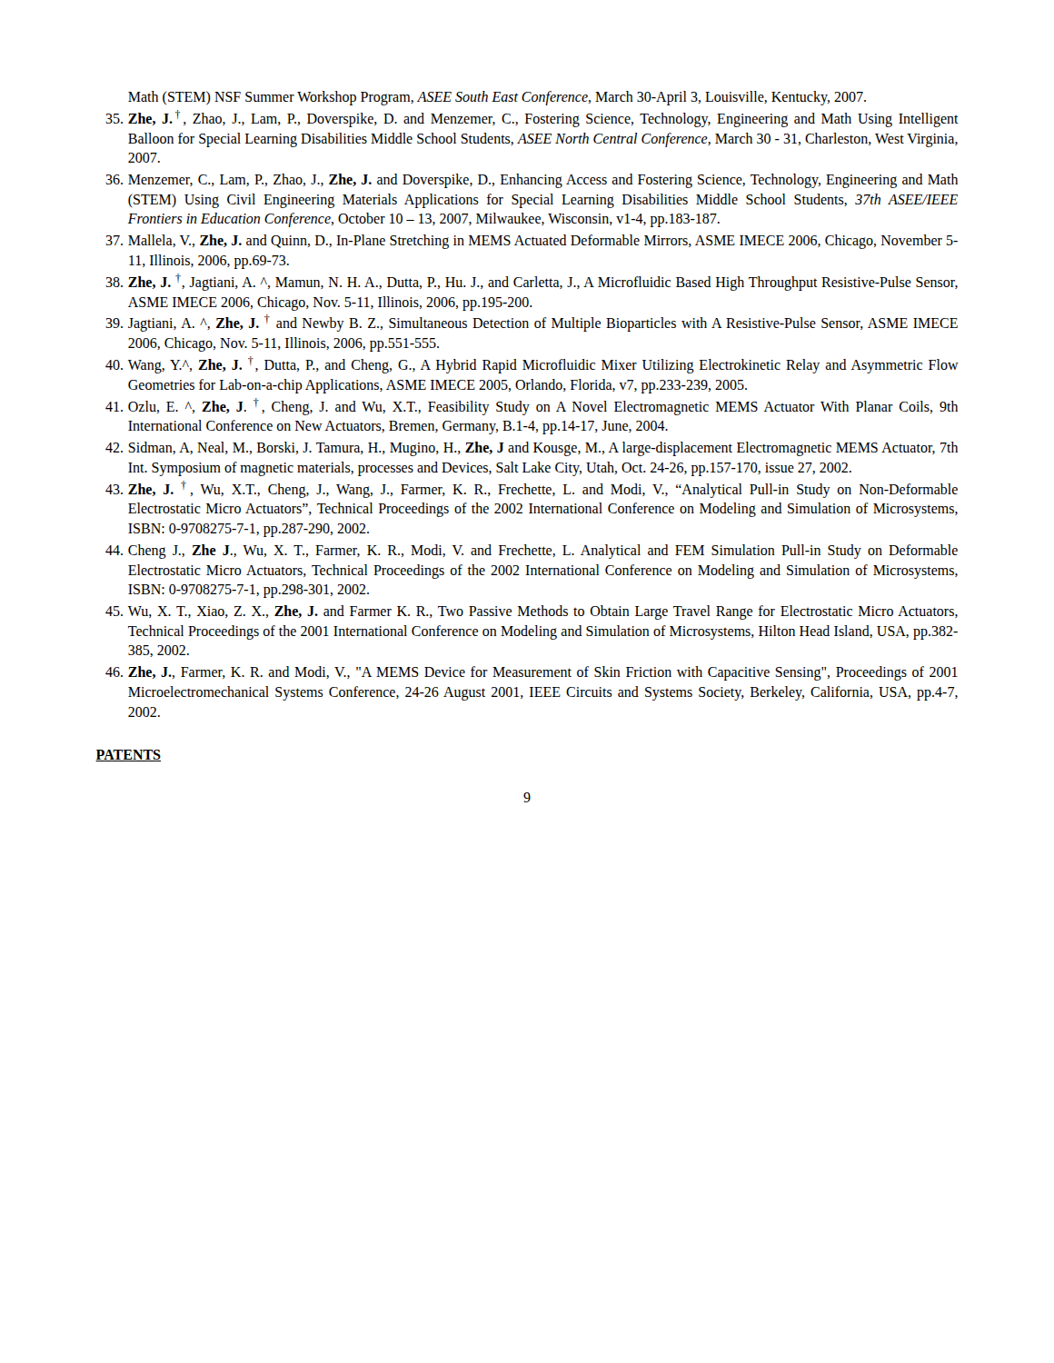Math (STEM) NSF Summer Workshop Program, ASEE South East Conference, March 30-April 3, Louisville, Kentucky, 2007.
35. Zhe, J.†, Zhao, J., Lam, P., Doverspike, D. and Menzemer, C., Fostering Science, Technology, Engineering and Math Using Intelligent Balloon for Special Learning Disabilities Middle School Students, ASEE North Central Conference, March 30 - 31, Charleston, West Virginia, 2007.
36. Menzemer, C., Lam, P., Zhao, J., Zhe, J. and Doverspike, D., Enhancing Access and Fostering Science, Technology, Engineering and Math (STEM) Using Civil Engineering Materials Applications for Special Learning Disabilities Middle School Students, 37th ASEE/IEEE Frontiers in Education Conference, October 10 – 13, 2007, Milwaukee, Wisconsin, v1-4, pp.183-187.
37. Mallela, V., Zhe, J. and Quinn, D., In-Plane Stretching in MEMS Actuated Deformable Mirrors, ASME IMECE 2006, Chicago, November 5-11, Illinois, 2006, pp.69-73.
38. Zhe, J. †, Jagtiani, A. ^, Mamun, N. H. A., Dutta, P., Hu. J., and Carletta, J., A Microfluidic Based High Throughput Resistive-Pulse Sensor, ASME IMECE 2006, Chicago, Nov. 5-11, Illinois, 2006, pp.195-200.
39. Jagtiani, A. ^, Zhe, J. † and Newby B. Z., Simultaneous Detection of Multiple Bioparticles with A Resistive-Pulse Sensor, ASME IMECE 2006, Chicago, Nov. 5-11, Illinois, 2006, pp.551-555.
40. Wang, Y.^, Zhe, J. †, Dutta, P., and Cheng, G., A Hybrid Rapid Microfluidic Mixer Utilizing Electrokinetic Relay and Asymmetric Flow Geometries for Lab-on-a-chip Applications, ASME IMECE 2005, Orlando, Florida, v7, pp.233-239, 2005.
41. Ozlu, E. ^, Zhe, J. †, Cheng, J. and Wu, X.T., Feasibility Study on A Novel Electromagnetic MEMS Actuator With Planar Coils, 9th International Conference on New Actuators, Bremen, Germany, B.1-4, pp.14-17, June, 2004.
42. Sidman, A, Neal, M., Borski, J. Tamura, H., Mugino, H., Zhe, J and Kousge, M., A large-displacement Electromagnetic MEMS Actuator, 7th Int. Symposium of magnetic materials, processes and Devices, Salt Lake City, Utah, Oct. 24-26, pp.157-170, issue 27, 2002.
43. Zhe, J. †, Wu, X.T., Cheng, J., Wang, J., Farmer, K. R., Frechette, L. and Modi, V., “Analytical Pull-in Study on Non-Deformable Electrostatic Micro Actuators”, Technical Proceedings of the 2002 International Conference on Modeling and Simulation of Microsystems, ISBN: 0-9708275-7-1, pp.287-290, 2002.
44. Cheng J., Zhe J., Wu, X. T., Farmer, K. R., Modi, V. and Frechette, L. Analytical and FEM Simulation Pull-in Study on Deformable Electrostatic Micro Actuators, Technical Proceedings of the 2002 International Conference on Modeling and Simulation of Microsystems, ISBN: 0-9708275-7-1, pp.298-301, 2002.
45. Wu, X. T., Xiao, Z. X., Zhe, J. and Farmer K. R., Two Passive Methods to Obtain Large Travel Range for Electrostatic Micro Actuators, Technical Proceedings of the 2001 International Conference on Modeling and Simulation of Microsystems, Hilton Head Island, USA, pp.382-385, 2002.
46. Zhe, J., Farmer, K. R. and Modi, V., "A MEMS Device for Measurement of Skin Friction with Capacitive Sensing", Proceedings of 2001 Microelectromechanical Systems Conference, 24-26 August 2001, IEEE Circuits and Systems Society, Berkeley, California, USA, pp.4-7, 2002.
PATENTS
9